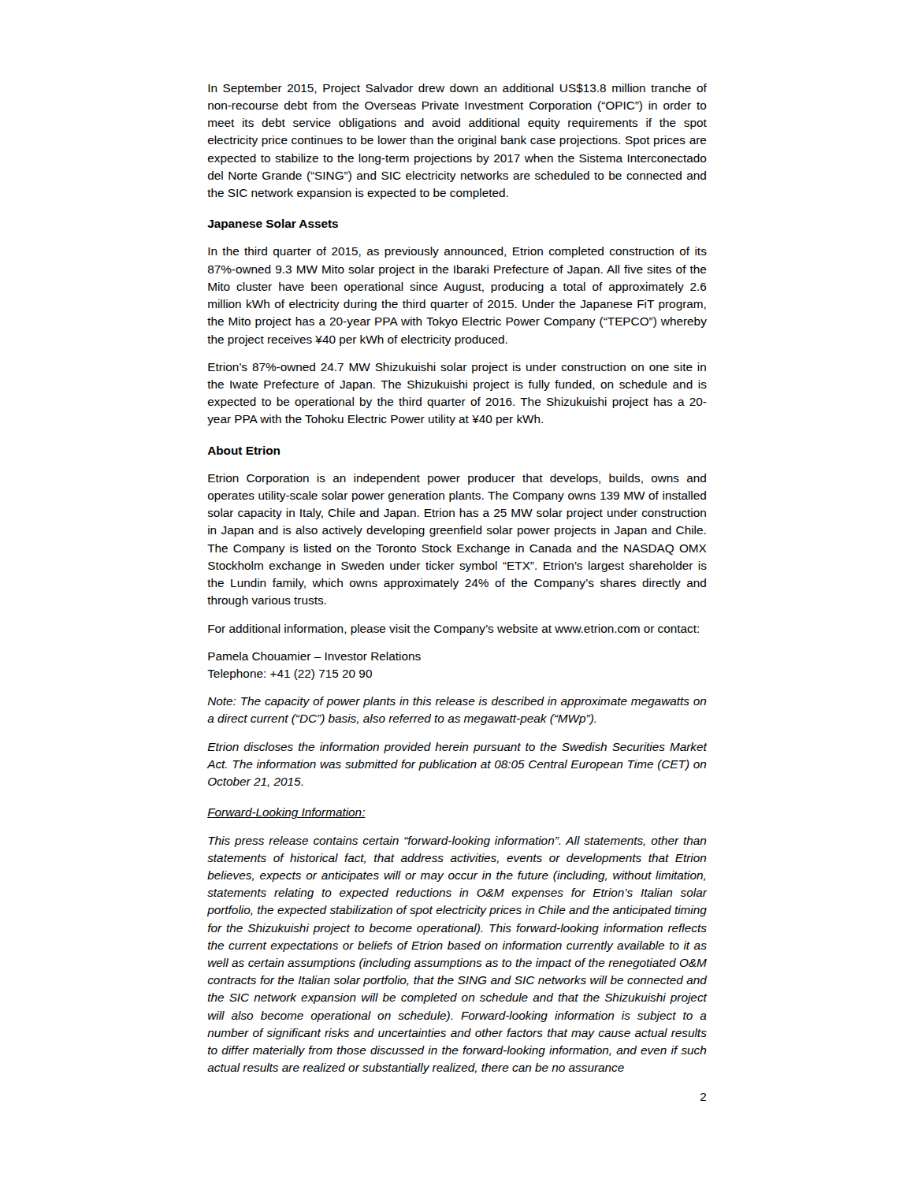In September 2015, Project Salvador drew down an additional US$13.8 million tranche of non-recourse debt from the Overseas Private Investment Corporation (“OPIC”) in order to meet its debt service obligations and avoid additional equity requirements if the spot electricity price continues to be lower than the original bank case projections. Spot prices are expected to stabilize to the long-term projections by 2017 when the Sistema Interconectado del Norte Grande (“SING”) and SIC electricity networks are scheduled to be connected and the SIC network expansion is expected to be completed.
Japanese Solar Assets
In the third quarter of 2015, as previously announced, Etrion completed construction of its 87%-owned 9.3 MW Mito solar project in the Ibaraki Prefecture of Japan. All five sites of the Mito cluster have been operational since August, producing a total of approximately 2.6 million kWh of electricity during the third quarter of 2015. Under the Japanese FiT program, the Mito project has a 20-year PPA with Tokyo Electric Power Company (“TEPCO”) whereby the project receives ¥40 per kWh of electricity produced.
Etrion’s 87%-owned 24.7 MW Shizukuishi solar project is under construction on one site in the Iwate Prefecture of Japan. The Shizukuishi project is fully funded, on schedule and is expected to be operational by the third quarter of 2016. The Shizukuishi project has a 20-year PPA with the Tohoku Electric Power utility at ¥40 per kWh.
About Etrion
Etrion Corporation is an independent power producer that develops, builds, owns and operates utility-scale solar power generation plants. The Company owns 139 MW of installed solar capacity in Italy, Chile and Japan. Etrion has a 25 MW solar project under construction in Japan and is also actively developing greenfield solar power projects in Japan and Chile. The Company is listed on the Toronto Stock Exchange in Canada and the NASDAQ OMX Stockholm exchange in Sweden under ticker symbol “ETX”. Etrion’s largest shareholder is the Lundin family, which owns approximately 24% of the Company’s shares directly and through various trusts.
For additional information, please visit the Company’s website at www.etrion.com or contact:
Pamela Chouamier – Investor Relations
Telephone: +41 (22) 715 20 90
Note: The capacity of power plants in this release is described in approximate megawatts on a direct current (“DC”) basis, also referred to as megawatt-peak (“MWp”).
Etrion discloses the information provided herein pursuant to the Swedish Securities Market Act. The information was submitted for publication at 08:05 Central European Time (CET) on October 21, 2015.
Forward-Looking Information:
This press release contains certain “forward-looking information”. All statements, other than statements of historical fact, that address activities, events or developments that Etrion believes, expects or anticipates will or may occur in the future (including, without limitation, statements relating to expected reductions in O&M expenses for Etrion’s Italian solar portfolio, the expected stabilization of spot electricity prices in Chile and the anticipated timing for the Shizukuishi project to become operational). This forward-looking information reflects the current expectations or beliefs of Etrion based on information currently available to it as well as certain assumptions (including assumptions as to the impact of the renegotiated O&M contracts for the Italian solar portfolio, that the SING and SIC networks will be connected and the SIC network expansion will be completed on schedule and that the Shizukuishi project will also become operational on schedule). Forward-looking information is subject to a number of significant risks and uncertainties and other factors that may cause actual results to differ materially from those discussed in the forward-looking information, and even if such actual results are realized or substantially realized, there can be no assurance
2